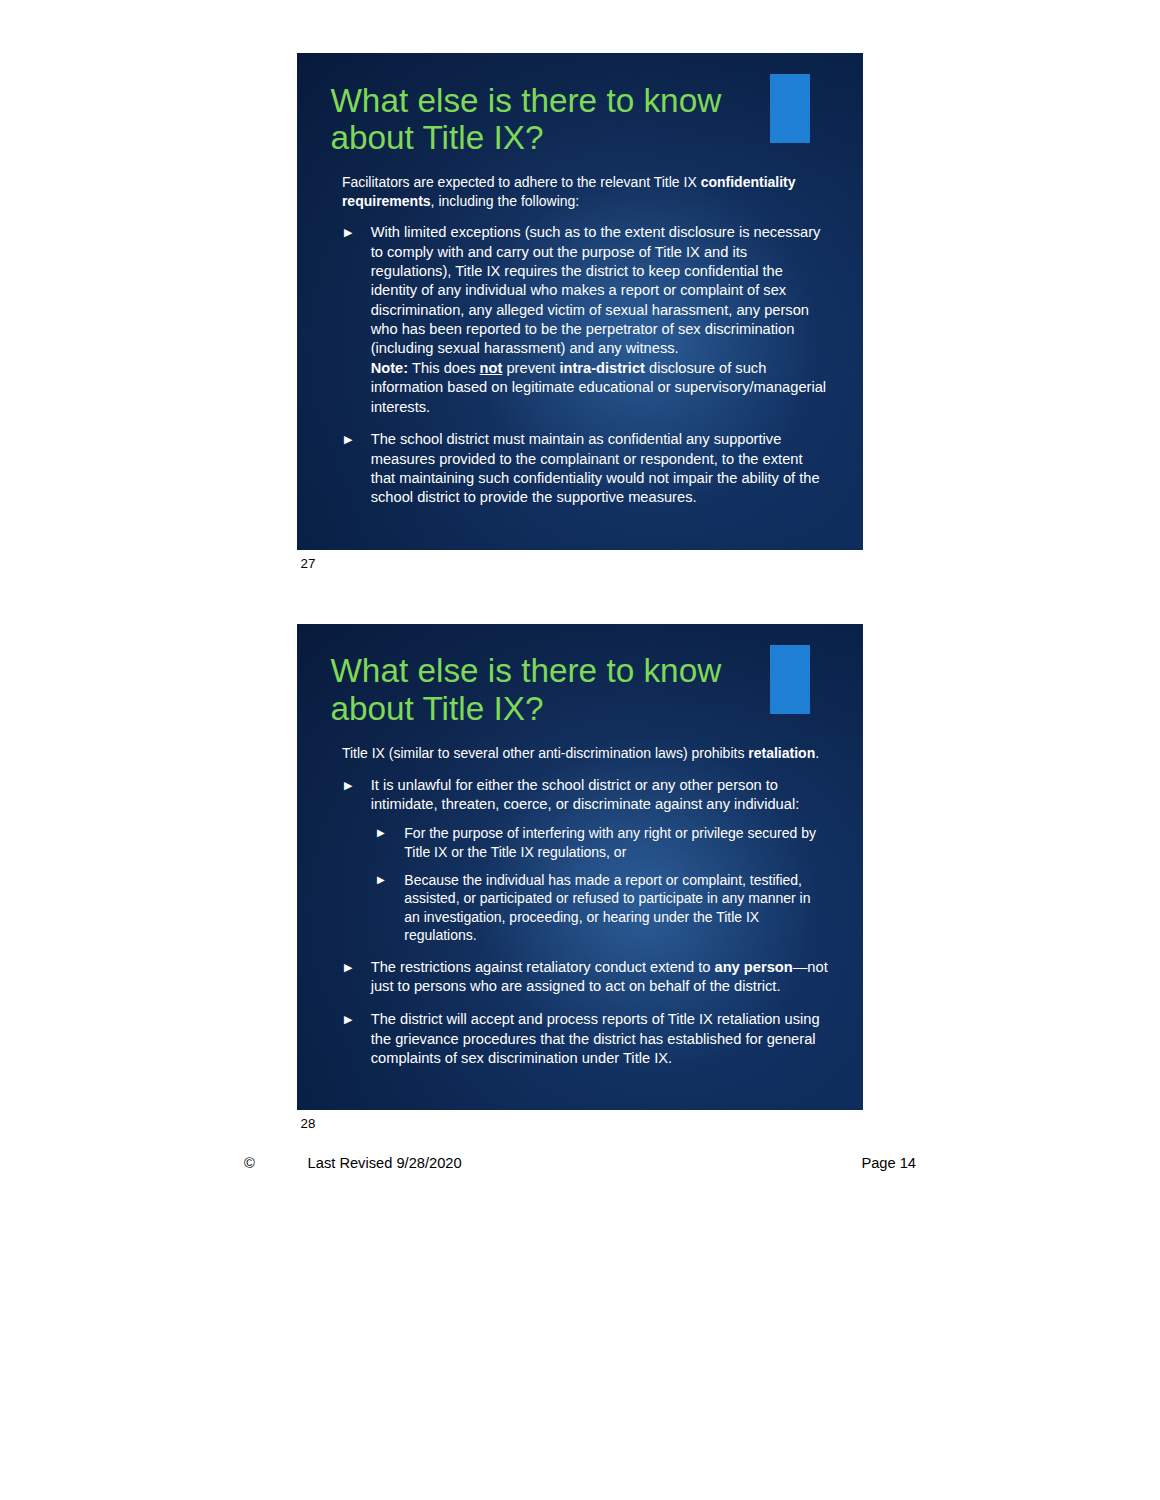What else is there to know about Title IX?
Facilitators are expected to adhere to the relevant Title IX confidentiality requirements, including the following:
With limited exceptions (such as to the extent disclosure is necessary to comply with and carry out the purpose of Title IX and its regulations), Title IX requires the district to keep confidential the identity of any individual who makes a report or complaint of sex discrimination, any alleged victim of sexual harassment, any person who has been reported to be the perpetrator of sex discrimination (including sexual harassment) and any witness.
Note: This does not prevent intra-district disclosure of such information based on legitimate educational or supervisory/managerial interests.
The school district must maintain as confidential any supportive measures provided to the complainant or respondent, to the extent that maintaining such confidentiality would not impair the ability of the school district to provide the supportive measures.
27
What else is there to know about Title IX?
Title IX (similar to several other anti-discrimination laws) prohibits retaliation.
It is unlawful for either the school district or any other person to intimidate, threaten, coerce, or discriminate against any individual:
For the purpose of interfering with any right or privilege secured by Title IX or the Title IX regulations, or
Because the individual has made a report or complaint, testified, assisted, or participated or refused to participate in any manner in an investigation, proceeding, or hearing under the Title IX regulations.
The restrictions against retaliatory conduct extend to any person—not just to persons who are assigned to act on behalf of the district.
The district will accept and process reports of Title IX retaliation using the grievance procedures that the district has established for general complaints of sex discrimination under Title IX.
28
©
Last Revised 9/28/2020
Page 14